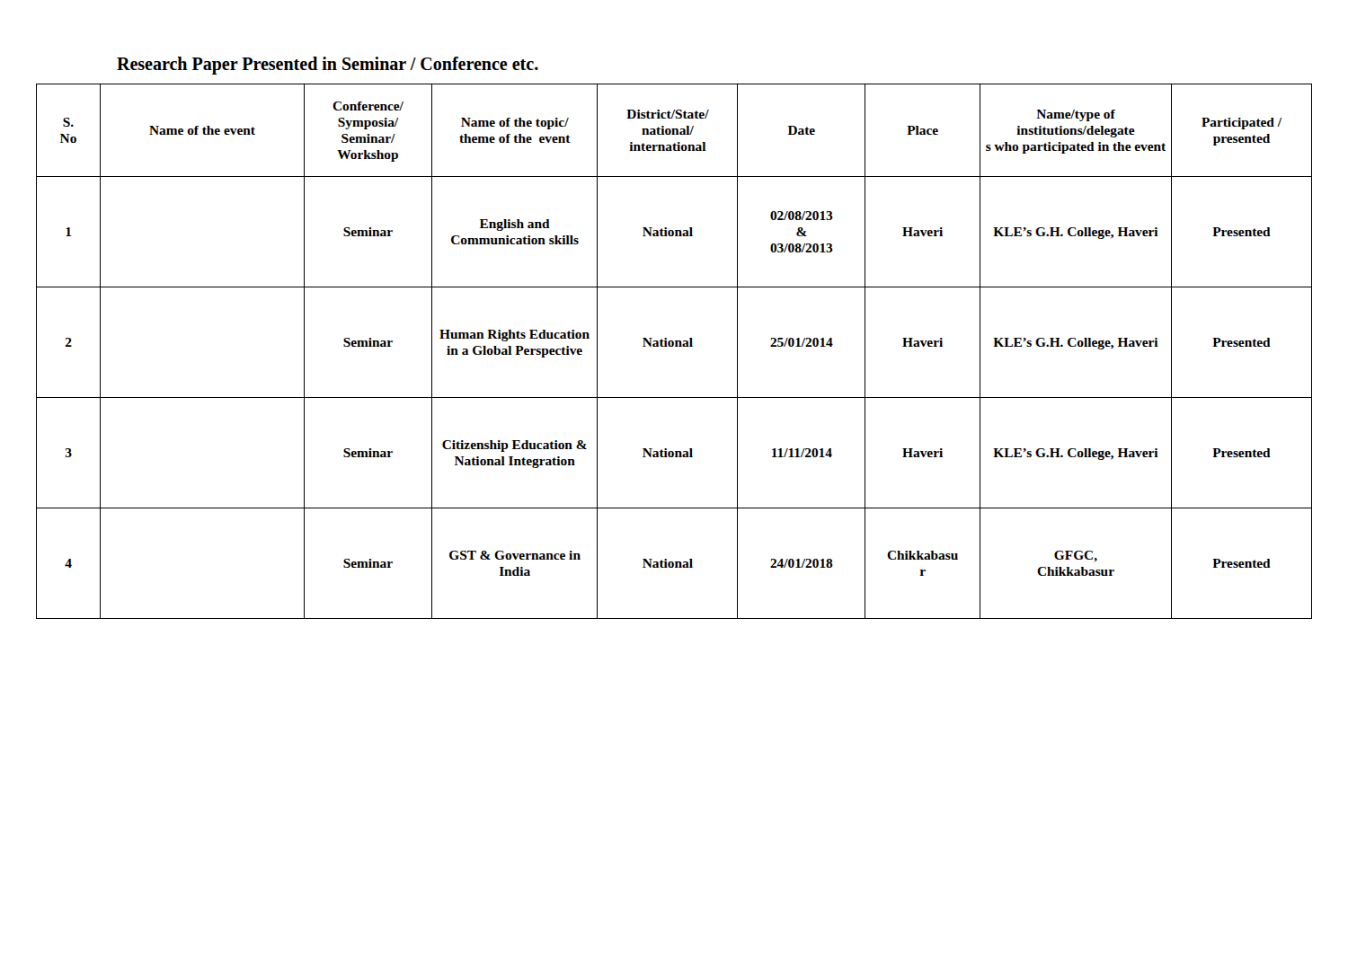Research Paper Presented in Seminar / Conference etc.
| S. No | Name of the event | Conference/ Symposia/ Seminar/ Workshop | Name of the topic/ theme of the event | District/State/ national/ international | Date | Place | Name/type of institutions/delegate s who participated in the event | Participated / presented |
| --- | --- | --- | --- | --- | --- | --- | --- | --- |
| 1 | | Seminar | English and Communication skills | National | 02/08/2013 & 03/08/2013 | Haveri | KLE’s G.H. College, Haveri | Presented |
| 2 | | Seminar | Human Rights Education in a Global Perspective | National | 25/01/2014 | Haveri | KLE’s G.H. College, Haveri | Presented |
| 3 | | Seminar | Citizenship Education & National Integration | National | 11/11/2014 | Haveri | KLE’s G.H. College, Haveri | Presented |
| 4 | | Seminar | GST & Governance in India | National | 24/01/2018 | Chikkabasu r | GFGC, Chikkabasur | Presented |